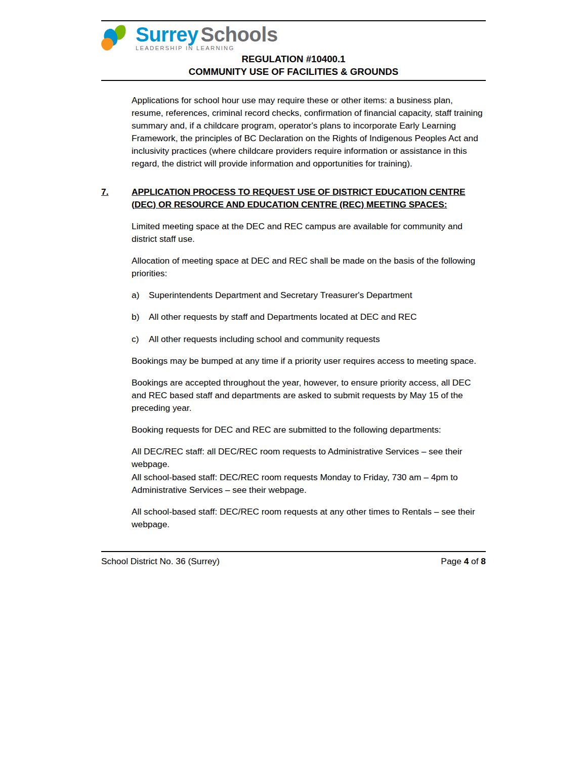Surrey Schools
LEADERSHIP IN LEARNING
REGULATION #10400.1
COMMUNITY USE OF FACILITIES & GROUNDS
Applications for school hour use may require these or other items: a business plan, resume, references, criminal record checks, confirmation of financial capacity, staff training summary and, if a childcare program, operator's plans to incorporate Early Learning Framework, the principles of BC Declaration on the Rights of Indigenous Peoples Act and inclusivity practices (where childcare providers require information or assistance in this regard, the district will provide information and opportunities for training).
7.
APPLICATION PROCESS TO REQUEST USE OF DISTRICT EDUCATION CENTRE (DEC) OR RESOURCE AND EDUCATION CENTRE (REC) MEETING SPACES:
Limited meeting space at the DEC and REC campus are available for community and district staff use.
Allocation of meeting space at DEC and REC shall be made on the basis of the following priorities:
a) Superintendents Department and Secretary Treasurer's Department
b) All other requests by staff and Departments located at DEC and REC
c) All other requests including school and community requests
Bookings may be bumped at any time if a priority user requires access to meeting space.
Bookings are accepted throughout the year, however, to ensure priority access, all DEC and REC based staff and departments are asked to submit requests by May 15 of the preceding year.
Booking requests for DEC and REC are submitted to the following departments:
All DEC/REC staff: all DEC/REC room requests to Administrative Services – see their webpage.
All school-based staff: DEC/REC room requests Monday to Friday, 730 am – 4pm to Administrative Services – see their webpage.
All school-based staff: DEC/REC room requests at any other times to Rentals – see their webpage.
School District No. 36 (Surrey)
Page 4 of 8